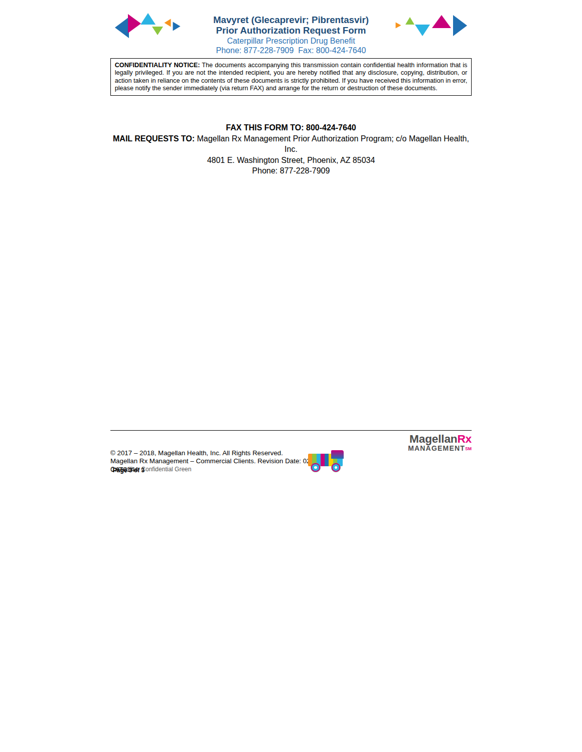Mavyret (Glecaprevir; Pibrentasvir)
Prior Authorization Request Form
Caterpillar Prescription Drug Benefit
Phone: 877-228-7909 Fax: 800-424-7640
CONFIDENTIALITY NOTICE: The documents accompanying this transmission contain confidential health information that is legally privileged. If you are not the intended recipient, you are hereby notified that any disclosure, copying, distribution, or action taken in reliance on the contents of these documents is strictly prohibited. If you have received this information in error, please notify the sender immediately (via return FAX) and arrange for the return or destruction of these documents.
FAX THIS FORM TO: 800-424-7640
MAIL REQUESTS TO: Magellan Rx Management Prior Authorization Program; c/o Magellan Health, Inc.
4801 E. Washington Street, Phoenix, AZ 85034
Phone: 877-228-7909
© 2017 – 2018, Magellan Health, Inc. All Rights Reserved.
Magellan Rx Management – Commercial Clients. Revision Date: 02/1/2022
CAT0144
MagellanRx
MANAGEMENTSM
Caterpillar: Confidential Green
Page 3 of 3